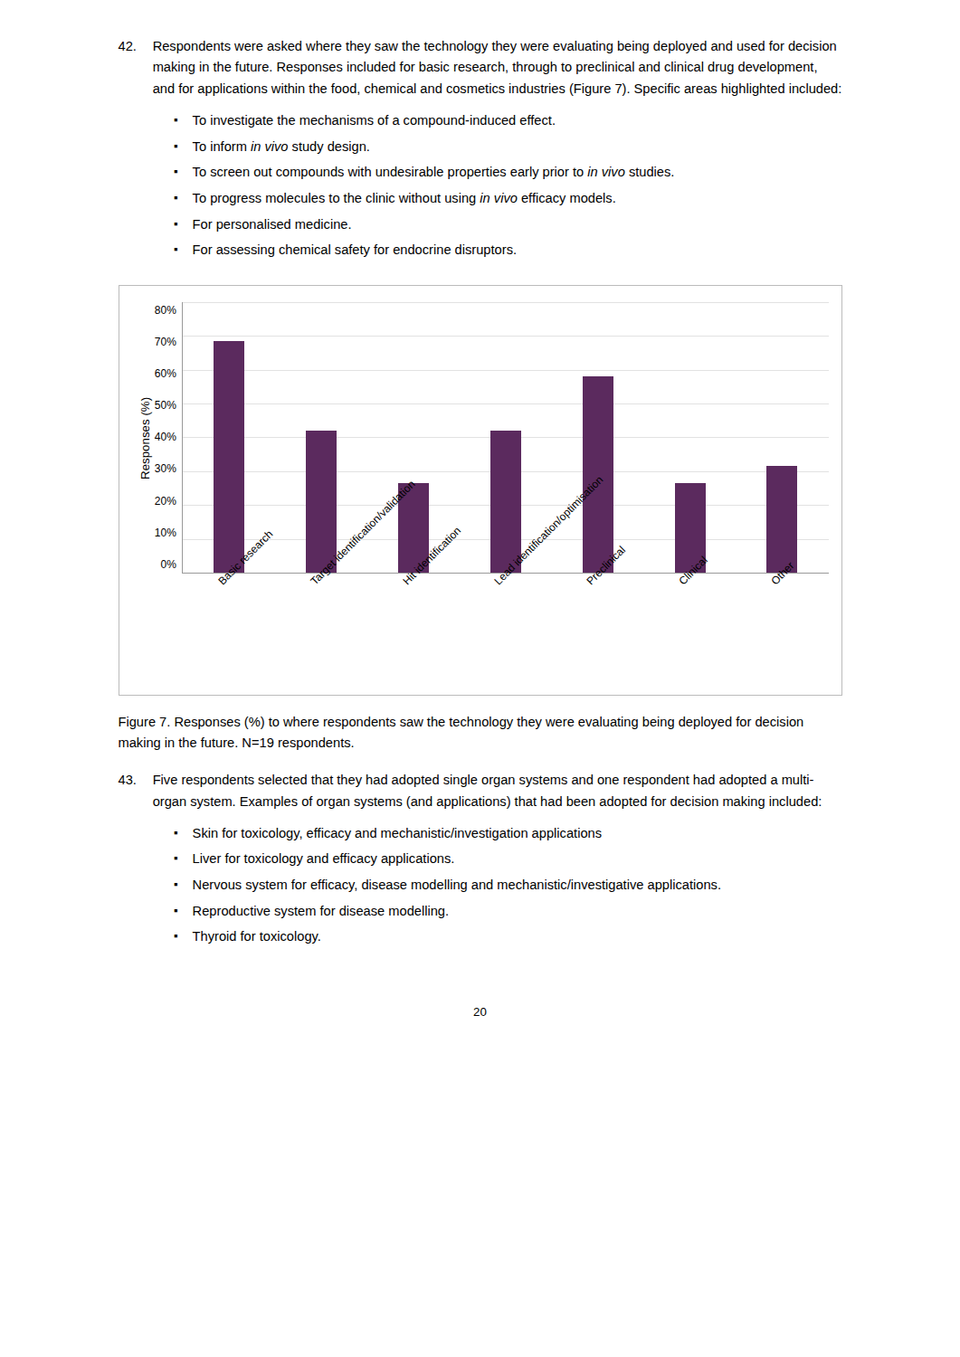42. Respondents were asked where they saw the technology they were evaluating being deployed and used for decision making in the future. Responses included for basic research, through to preclinical and clinical drug development, and for applications within the food, chemical and cosmetics industries (Figure 7). Specific areas highlighted included:
To investigate the mechanisms of a compound-induced effect.
To inform in vivo study design.
To screen out compounds with undesirable properties early prior to in vivo studies.
To progress molecules to the clinic without using in vivo efficacy models.
For personalised medicine.
For assessing chemical safety for endocrine disruptors.
Responses (%)
80% 70% 60% 50% 40% 30% 20% 10% 0%
Basic research Target identification/validation Hit identification Lead identification/optimisation Preclinical Clinical Other
Figure 7. Responses (%) to where respondents saw the technology they were evaluating being deployed for decision making in the future. N=19 respondents.
43. Five respondents selected that they had adopted single organ systems and one respondent had adopted a multi-organ system. Examples of organ systems (and applications) that had been adopted for decision making included:
Skin for toxicology, efficacy and mechanistic/investigation applications
Liver for toxicology and efficacy applications.
Nervous system for efficacy, disease modelling and mechanistic/investigative applications.
Reproductive system for disease modelling.
Thyroid for toxicology.
20